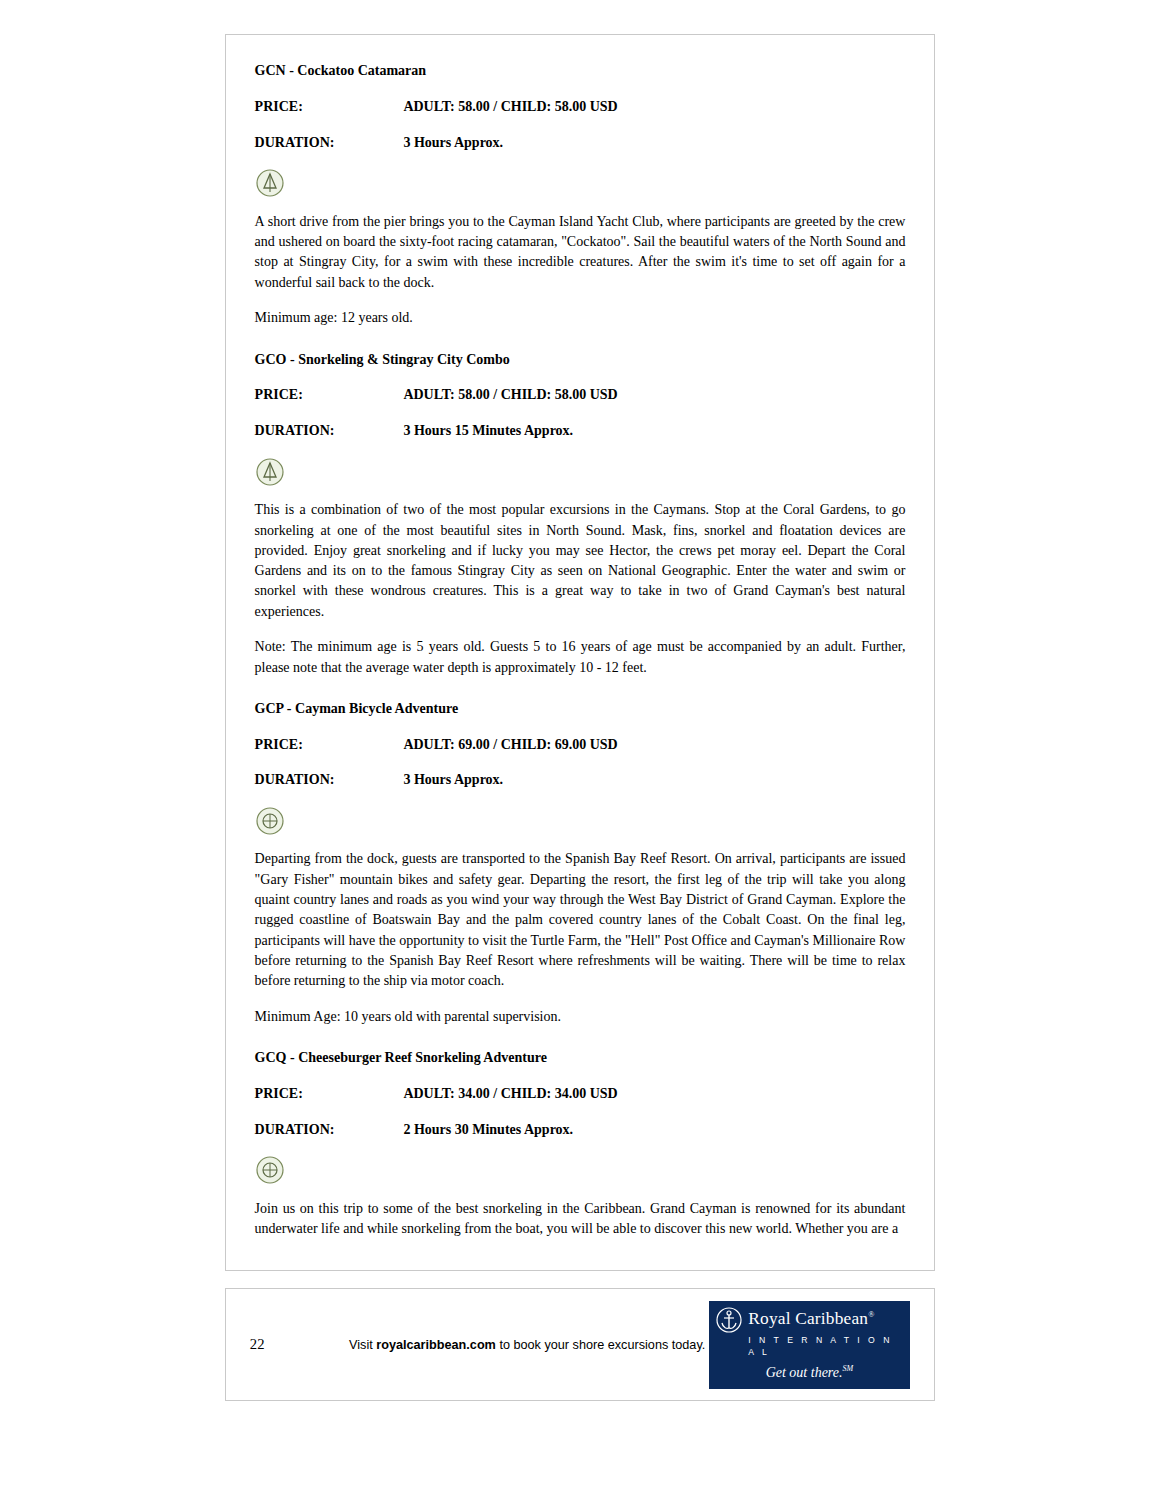GCN - Cockatoo Catamaran
PRICE: ADULT: 58.00 / CHILD: 58.00 USD
DURATION: 3 Hours Approx.
A short drive from the pier brings you to the Cayman Island Yacht Club, where participants are greeted by the crew and ushered on board the sixty-foot racing catamaran, "Cockatoo". Sail the beautiful waters of the North Sound and stop at Stingray City, for a swim with these incredible creatures. After the swim it's time to set off again for a wonderful sail back to the dock.
Minimum age: 12 years old.
GCO - Snorkeling & Stingray City Combo
PRICE: ADULT: 58.00 / CHILD: 58.00 USD
DURATION: 3 Hours 15 Minutes Approx.
This is a combination of two of the most popular excursions in the Caymans. Stop at the Coral Gardens, to go snorkeling at one of the most beautiful sites in North Sound. Mask, fins, snorkel and floatation devices are provided. Enjoy great snorkeling and if lucky you may see Hector, the crews pet moray eel. Depart the Coral Gardens and its on to the famous Stingray City as seen on National Geographic. Enter the water and swim or snorkel with these wondrous creatures. This is a great way to take in two of Grand Cayman's best natural experiences.
Note: The minimum age is 5 years old. Guests 5 to 16 years of age must be accompanied by an adult. Further, please note that the average water depth is approximately 10 - 12 feet.
GCP - Cayman Bicycle Adventure
PRICE: ADULT: 69.00 / CHILD: 69.00 USD
DURATION: 3 Hours Approx.
Departing from the dock, guests are transported to the Spanish Bay Reef Resort. On arrival, participants are issued "Gary Fisher" mountain bikes and safety gear. Departing the resort, the first leg of the trip will take you along quaint country lanes and roads as you wind your way through the West Bay District of Grand Cayman. Explore the rugged coastline of Boatswain Bay and the palm covered country lanes of the Cobalt Coast. On the final leg, participants will have the opportunity to visit the Turtle Farm, the "Hell" Post Office and Cayman's Millionaire Row before returning to the Spanish Bay Reef Resort where refreshments will be waiting. There will be time to relax before returning to the ship via motor coach.
Minimum Age: 10 years old with parental supervision.
GCQ - Cheeseburger Reef Snorkeling Adventure
PRICE: ADULT: 34.00 / CHILD: 34.00 USD
DURATION: 2 Hours 30 Minutes Approx.
Join us on this trip to some of the best snorkeling in the Caribbean. Grand Cayman is renowned for its abundant underwater life and while snorkeling from the boat, you will be able to discover this new world. Whether you are a
22
Visit royalcaribbean.com to book your shore excursions today.
Royal Caribbean®
I N T E R N A T I O N A L
Get out there.SM